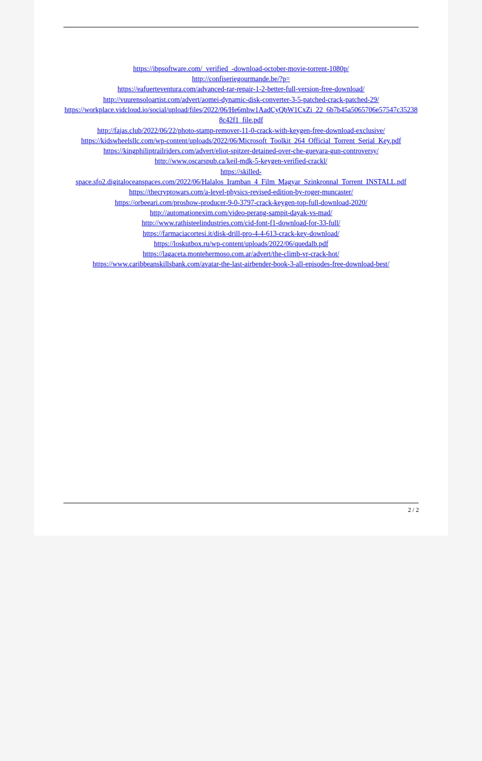https://ibpsoftware.com/_verified_-download-october-movie-torrent-1080p/
http://confiseriegourmande.be/?p=
https://eafuerteventura.com/advanced-rar-repair-1-2-better-full-version-free-download/
http://vuurensoloartist.com/advert/aomei-dynamic-disk-converter-3-5-patched-crack-patched-29/
https://workplace.vidcloud.io/social/upload/files/2022/06/He6mhw1AadCyQbW1CxZi_22_6b7b45a5065706e57547c35238
8c42f1_file.pdf
http://fajas.club/2022/06/22/photo-stamp-remover-11-0-crack-with-keygen-free-download-exclusive/
https://kidswheelsllc.com/wp-content/uploads/2022/06/Microsoft_Toolkit_264_Official_Torrent_Serial_Key.pdf
https://kingphiliptrailriders.com/advert/eliot-spitzer-detained-over-che-guevara-gun-controversy/
http://www.oscarspub.ca/keil-mdk-5-keygen-verified-crackl/
https://skilled-
space.sfo2.digitaloceanspaces.com/2022/06/Halalos_Iramban_4_Film_Magyar_Szinkronnal_Torrent_INSTALL.pdf
https://thecryptowars.com/a-level-physics-revised-edition-by-roger-muncaster/
https://orbeeari.com/proshow-producer-9-0-3797-crack-keygen-top-full-download-2020/
http://automationexim.com/video-perang-sampit-dayak-vs-mad/
http://www.rathisteelindustries.com/cid-font-f1-download-for-33-full/
https://farmaciacortesi.it/disk-drill-pro-4-4-613-crack-key-download/
https://loskutbox.ru/wp-content/uploads/2022/06/quedalb.pdf
https://lagaceta.montehermoso.com.ar/advert/the-climb-vr-crack-hot/
https://www.caribbeanskillsbank.com/avatar-the-last-airbender-book-3-all-episodes-free-download-best/
2 / 2